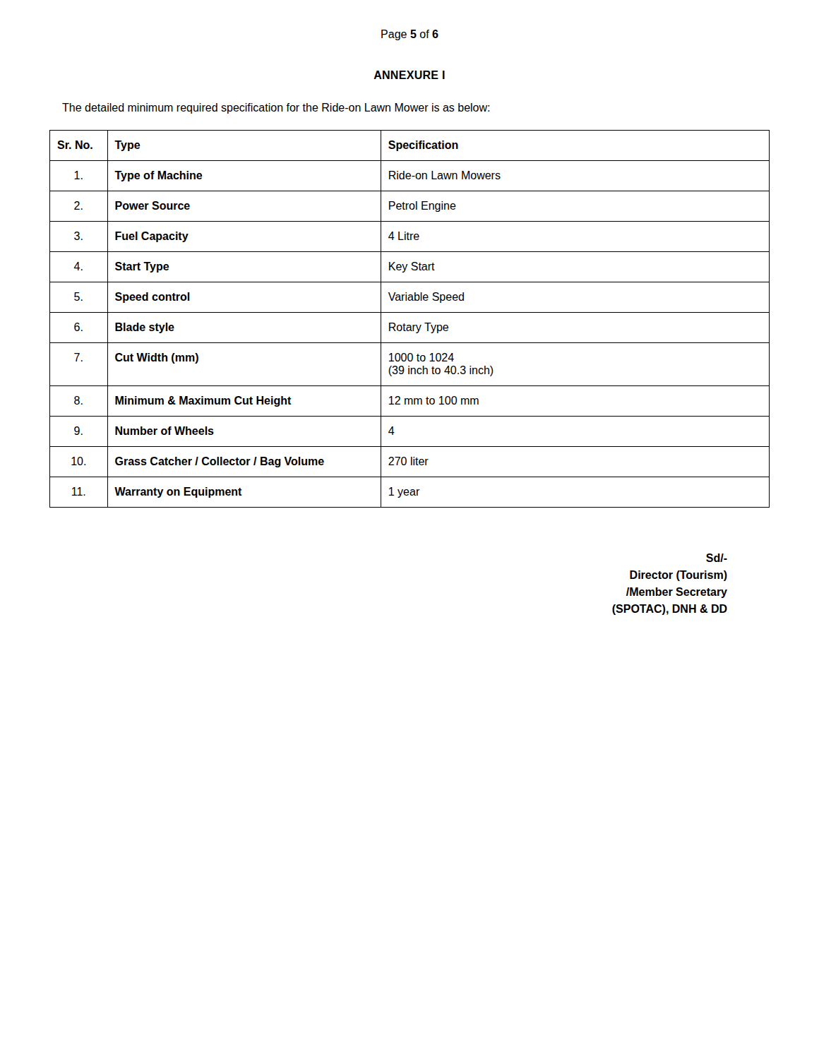Page 5 of 6
ANNEXURE I
The detailed minimum required specification for the Ride-on Lawn Mower is as below:
| Sr. No. | Type | Specification |
| --- | --- | --- |
| 1. | Type of Machine | Ride-on Lawn Mowers |
| 2. | Power Source | Petrol Engine |
| 3. | Fuel Capacity | 4 Litre |
| 4. | Start Type | Key Start |
| 5. | Speed control | Variable Speed |
| 6. | Blade style | Rotary Type |
| 7. | Cut Width (mm) | 1000 to 1024 (39 inch to 40.3 inch) |
| 8. | Minimum & Maximum Cut Height | 12 mm to 100 mm |
| 9. | Number of Wheels | 4 |
| 10. | Grass Catcher / Collector / Bag Volume | 270 liter |
| 11. | Warranty on Equipment | 1 year |
Sd/- Director (Tourism) /Member Secretary (SPOTAC), DNH & DD